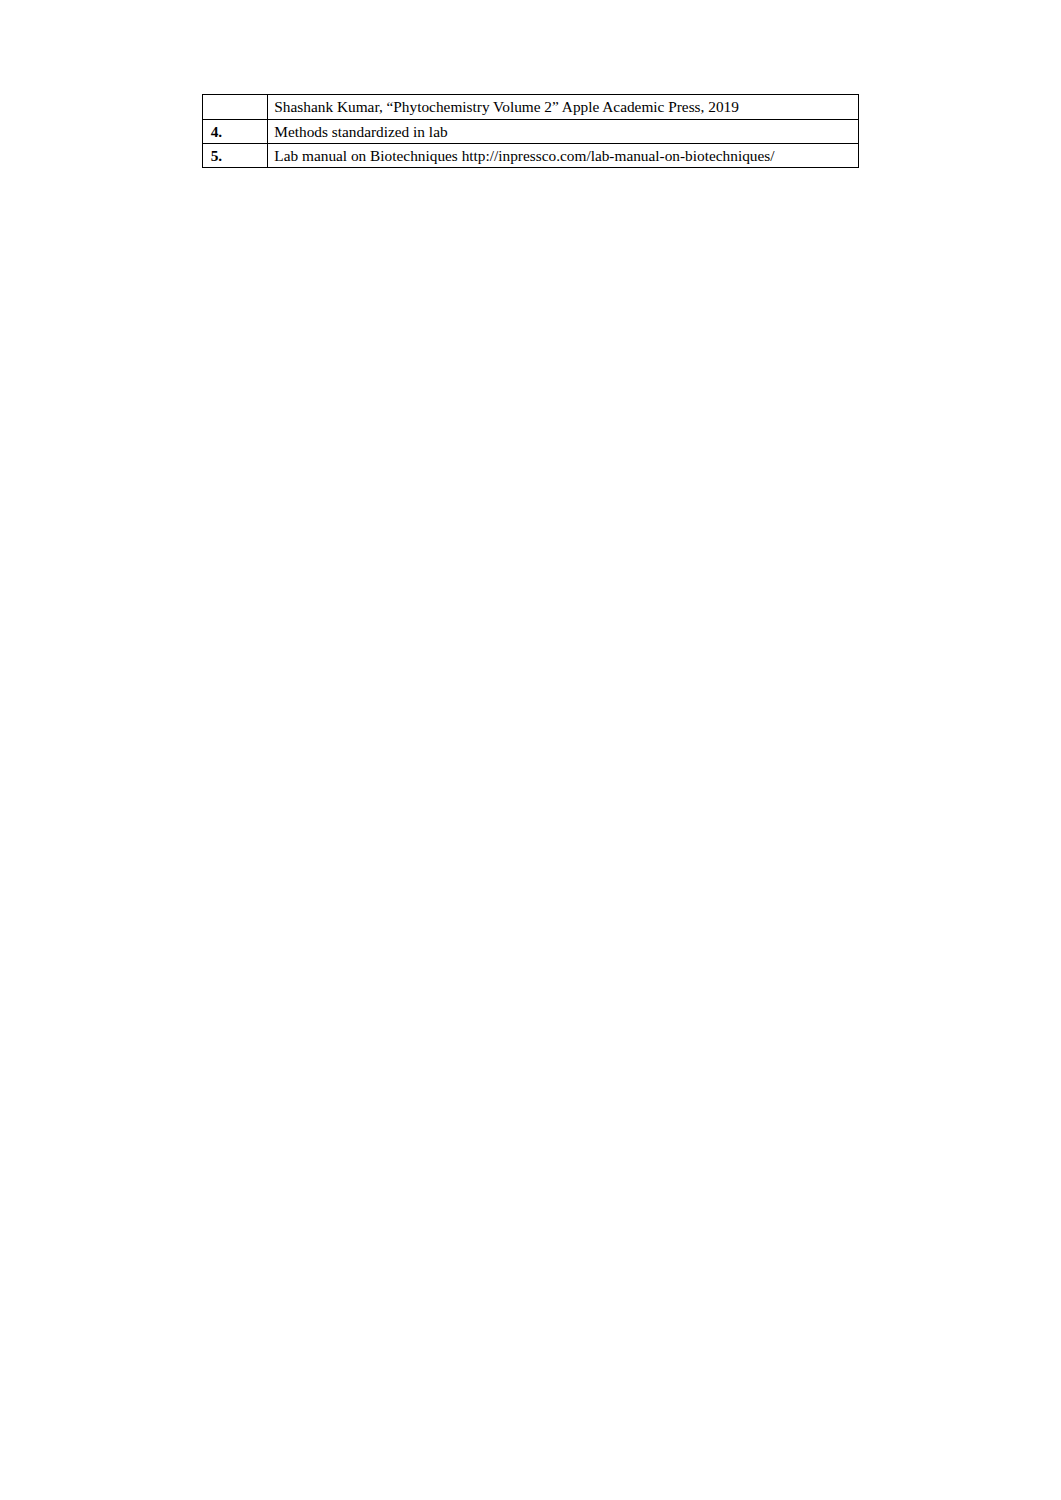| | Shashank Kumar, “Phytochemistry Volume 2” Apple Academic Press, 2019 |
| 4. | Methods standardized in lab |
| 5. | Lab manual on Biotechniques http://inpressco.com/lab-manual-on-biotechniques/ |